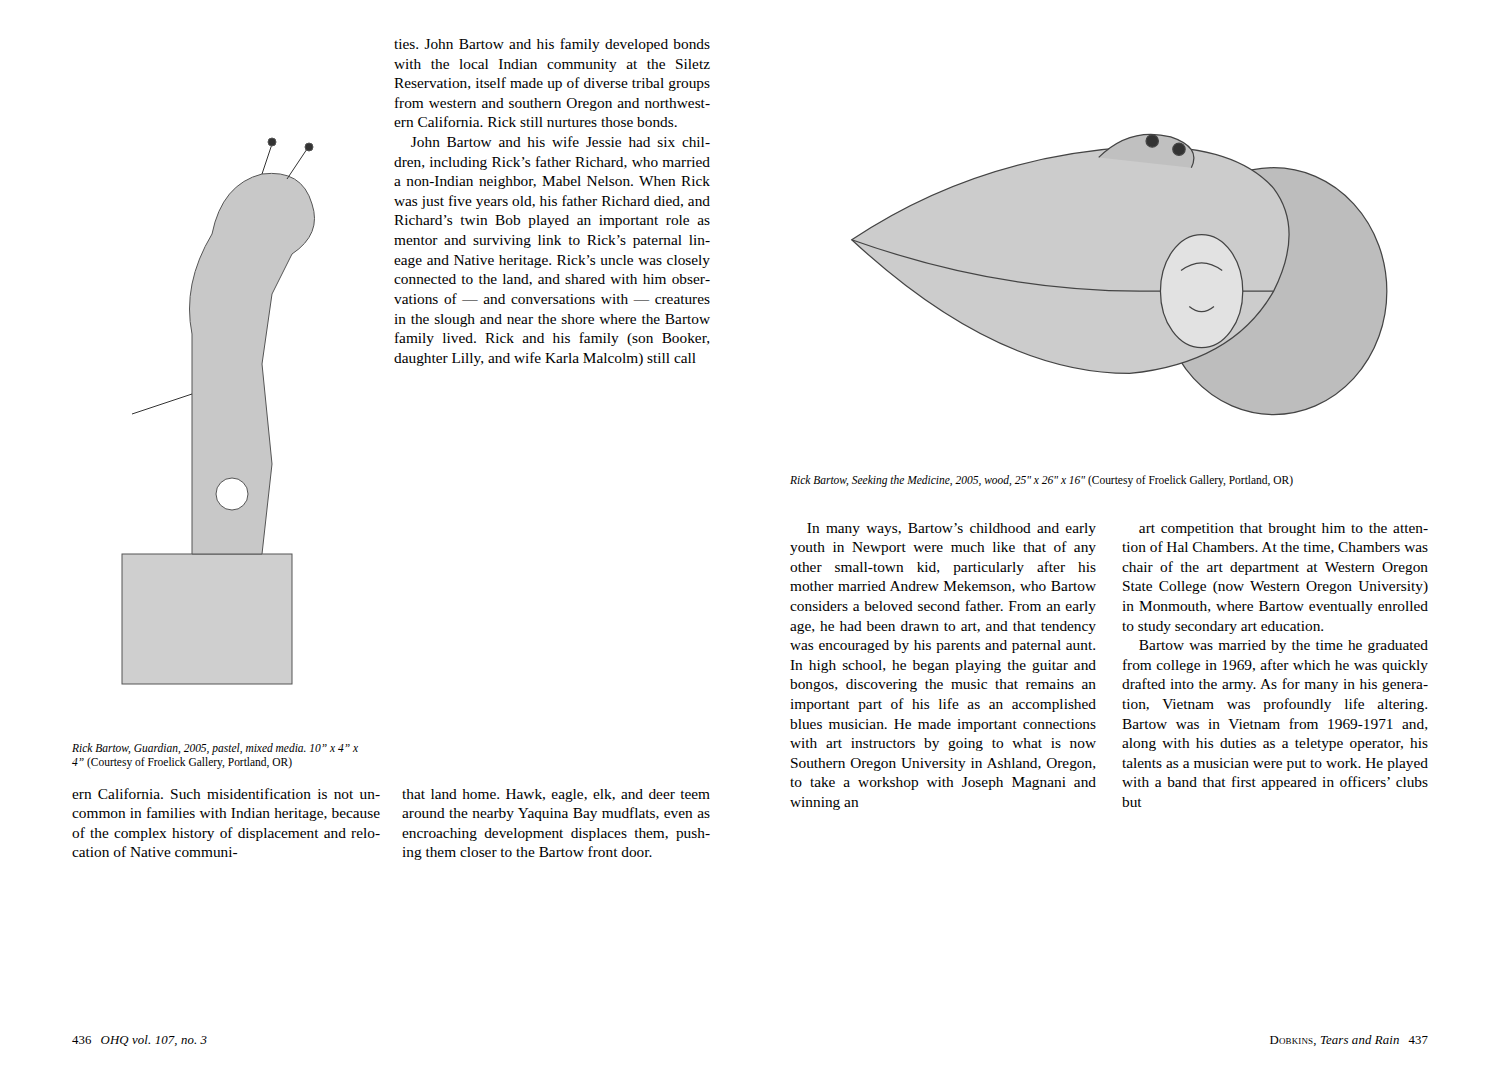Rick Bartow, Guardian, 2005, pastel, mixed media. 10” x 4” x 4” (Courtesy of Froelick Gallery, Portland, OR)
ties. John Bartow and his family developed bonds with the local Indian community at the Siletz Reservation, itself made up of diverse tribal groups from western and southern Oregon and northwestern California. Rick still nurtures those bonds.
John Bartow and his wife Jessie had six children, including Rick’s father Richard, who married a non-Indian neighbor, Mabel Nelson. When Rick was just five years old, his father Richard died, and Richard’s twin Bob played an important role as mentor and surviving link to Rick’s paternal lineage and Native heritage. Rick’s uncle was closely connected to the land, and shared with him observations of — and conversations with — creatures in the slough and near the shore where the Bartow family lived. Rick and his family (son Booker, daughter Lilly, and wife Karla Malcolm) still call
ern California. Such misidentification is not uncommon in families with Indian heritage, because of the complex history of displacement and relocation of Native communi-
that land home. Hawk, eagle, elk, and deer teem around the nearby Yaquina Bay mudflats, even as encroaching development displaces them, pushing them closer to the Bartow front door.
436 OHQ vol. 107, no. 3
Rick Bartow, Seeking the Medicine, 2005, wood, 25" x 26" x 16" (Courtesy of Froelick Gallery, Portland, OR)
In many ways, Bartow’s childhood and early youth in Newport were much like that of any other small-town kid, particularly after his mother married Andrew Mekemson, who Bartow considers a beloved second father. From an early age, he had been drawn to art, and that tendency was encouraged by his parents and paternal aunt. In high school, he began playing the guitar and bongos, discovering the music that remains an important part of his life as an accomplished blues musician. He made important connections with art instructors by going to what is now Southern Oregon University in Ashland, Oregon, to take a workshop with Joseph Magnani and winning an
art competition that brought him to the attention of Hal Chambers. At the time, Chambers was chair of the art department at Western Oregon State College (now Western Oregon University) in Monmouth, where Bartow eventually enrolled to study secondary art education.
Bartow was married by the time he graduated from college in 1969, after which he was quickly drafted into the army. As for many in his generation, Vietnam was profoundly life altering. Bartow was in Vietnam from 1969-1971 and, along with his duties as a teletype operator, his talents as a musician were put to work. He played with a band that first appeared in officers’ clubs but
Dobkins, Tears and Rain 437